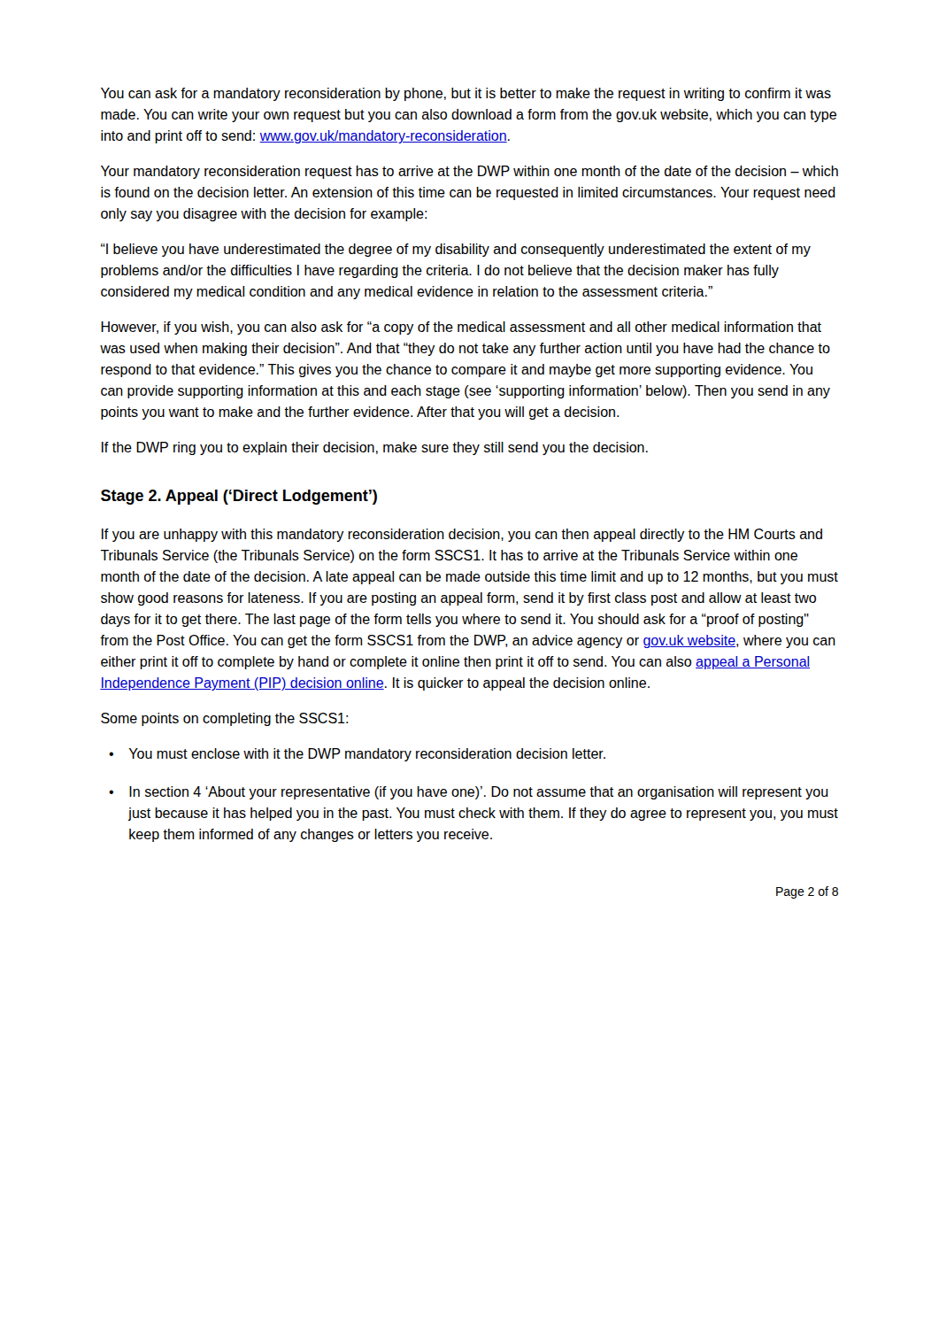You can ask for a mandatory reconsideration by phone, but it is better to make the request in writing to confirm it was made. You can write your own request but you can also download a form from the gov.uk website, which you can type into and print off to send: www.gov.uk/mandatory-reconsideration.
Your mandatory reconsideration request has to arrive at the DWP within one month of the date of the decision – which is found on the decision letter. An extension of this time can be requested in limited circumstances. Your request need only say you disagree with the decision for example:
“I believe you have underestimated the degree of my disability and consequently underestimated the extent of my problems and/or the difficulties I have regarding the criteria. I do not believe that the decision maker has fully considered my medical condition and any medical evidence in relation to the assessment criteria.”
However, if you wish, you can also ask for “a copy of the medical assessment and all other medical information that was used when making their decision”. And that “they do not take any further action until you have had the chance to respond to that evidence.” This gives you the chance to compare it and maybe get more supporting evidence. You can provide supporting information at this and each stage (see ‘supporting information’ below). Then you send in any points you want to make and the further evidence. After that you will get a decision.
If the DWP ring you to explain their decision, make sure they still send you the decision.
Stage 2. Appeal (‘Direct Lodgement’)
If you are unhappy with this mandatory reconsideration decision, you can then appeal directly to the HM Courts and Tribunals Service (the Tribunals Service) on the form SSCS1. It has to arrive at the Tribunals Service within one month of the date of the decision. A late appeal can be made outside this time limit and up to 12 months, but you must show good reasons for lateness. If you are posting an appeal form, send it by first class post and allow at least two days for it to get there. The last page of the form tells you where to send it. You should ask for a “proof of posting" from the Post Office. You can get the form SSCS1 from the DWP, an advice agency or gov.uk website, where you can either print it off to complete by hand or complete it online then print it off to send. You can also appeal a Personal Independence Payment (PIP) decision online. It is quicker to appeal the decision online.
Some points on completing the SSCS1:
You must enclose with it the DWP mandatory reconsideration decision letter.
In section 4 ‘About your representative (if you have one)’. Do not assume that an organisation will represent you just because it has helped you in the past. You must check with them. If they do agree to represent you, you must keep them informed of any changes or letters you receive.
Page 2 of 8